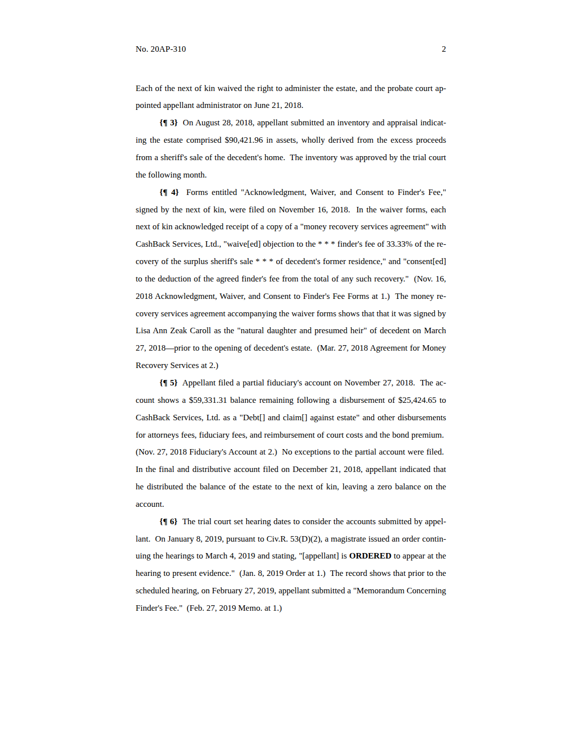No. 20AP-310
2
Each of the next of kin waived the right to administer the estate, and the probate court appointed appellant administrator on June 21, 2018.
{¶ 3} On August 28, 2018, appellant submitted an inventory and appraisal indicating the estate comprised $90,421.96 in assets, wholly derived from the excess proceeds from a sheriff's sale of the decedent's home. The inventory was approved by the trial court the following month.
{¶ 4} Forms entitled "Acknowledgment, Waiver, and Consent to Finder's Fee," signed by the next of kin, were filed on November 16, 2018. In the waiver forms, each next of kin acknowledged receipt of a copy of a "money recovery services agreement" with CashBack Services, Ltd., "waive[ed] objection to the * * * finder's fee of 33.33% of the recovery of the surplus sheriff's sale * * * of decedent's former residence," and "consent[ed] to the deduction of the agreed finder's fee from the total of any such recovery." (Nov. 16, 2018 Acknowledgment, Waiver, and Consent to Finder's Fee Forms at 1.) The money recovery services agreement accompanying the waiver forms shows that that it was signed by Lisa Ann Zeak Caroll as the "natural daughter and presumed heir" of decedent on March 27, 2018—prior to the opening of decedent's estate. (Mar. 27, 2018 Agreement for Money Recovery Services at 2.)
{¶ 5} Appellant filed a partial fiduciary's account on November 27, 2018. The account shows a $59,331.31 balance remaining following a disbursement of $25,424.65 to CashBack Services, Ltd. as a "Debt[] and claim[] against estate" and other disbursements for attorneys fees, fiduciary fees, and reimbursement of court costs and the bond premium. (Nov. 27, 2018 Fiduciary's Account at 2.) No exceptions to the partial account were filed. In the final and distributive account filed on December 21, 2018, appellant indicated that he distributed the balance of the estate to the next of kin, leaving a zero balance on the account.
{¶ 6} The trial court set hearing dates to consider the accounts submitted by appellant. On January 8, 2019, pursuant to Civ.R. 53(D)(2), a magistrate issued an order continuing the hearings to March 4, 2019 and stating, "[appellant] is ORDERED to appear at the hearing to present evidence." (Jan. 8, 2019 Order at 1.) The record shows that prior to the scheduled hearing, on February 27, 2019, appellant submitted a "Memorandum Concerning Finder's Fee." (Feb. 27, 2019 Memo. at 1.)